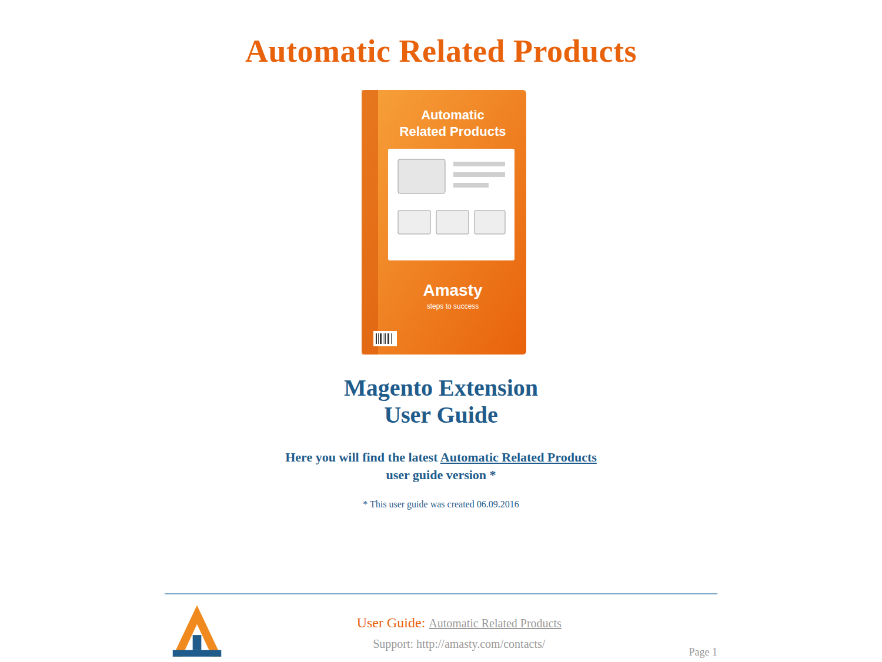Automatic Related Products
Magento Extension
User Guide
Here you will find the latest Automatic Related Products
user guide version *
* This user guide was created 06.09.2016
User Guide: Automatic Related Products
Support: http://amasty.com/contacts/
Page 1